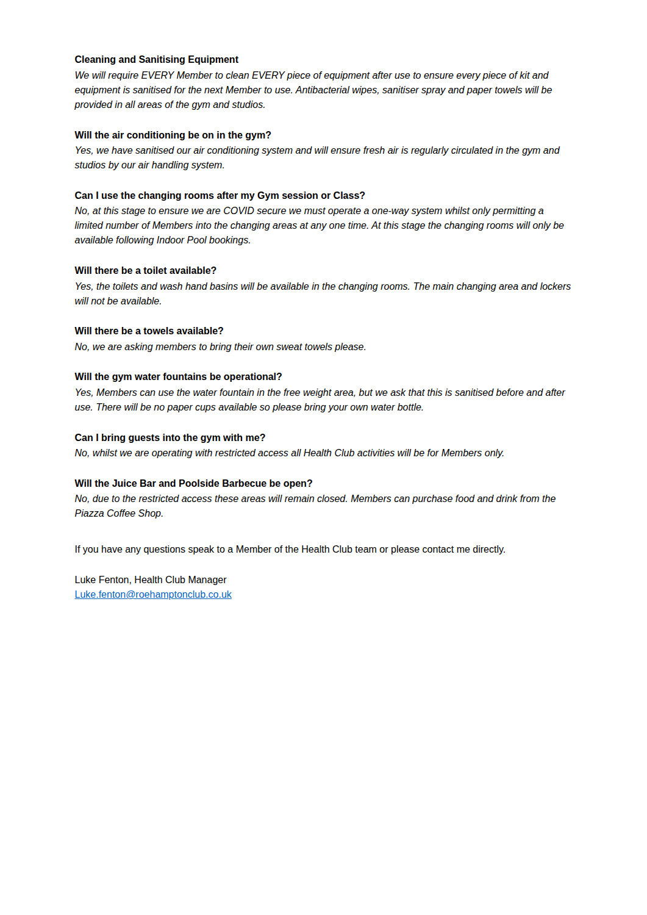Cleaning and Sanitising Equipment
We will require EVERY Member to clean EVERY piece of equipment after use to ensure every piece of kit and equipment is sanitised for the next Member to use. Antibacterial wipes, sanitiser spray and paper towels will be provided in all areas of the gym and studios.
Will the air conditioning be on in the gym?
Yes, we have sanitised our air conditioning system and will ensure fresh air is regularly circulated in the gym and studios by our air handling system.
Can I use the changing rooms after my Gym session or Class?
No, at this stage to ensure we are COVID secure we must operate a one-way system whilst only permitting a limited number of Members into the changing areas at any one time. At this stage the changing rooms will only be available following Indoor Pool bookings.
Will there be a toilet available?
Yes, the toilets and wash hand basins will be available in the changing rooms. The main changing area and lockers will not be available.
Will there be a towels available?
No, we are asking members to bring their own sweat towels please.
Will the gym water fountains be operational?
Yes, Members can use the water fountain in the free weight area, but we ask that this is sanitised before and after use. There will be no paper cups available so please bring your own water bottle.
Can I bring guests into the gym with me?
No, whilst we are operating with restricted access all Health Club activities will be for Members only.
Will the Juice Bar and Poolside Barbecue be open?
No, due to the restricted access these areas will remain closed. Members can purchase food and drink from the Piazza Coffee Shop.
If you have any questions speak to a Member of the Health Club team or please contact me directly.
Luke Fenton, Health Club Manager
Luke.fenton@roehamptonclub.co.uk